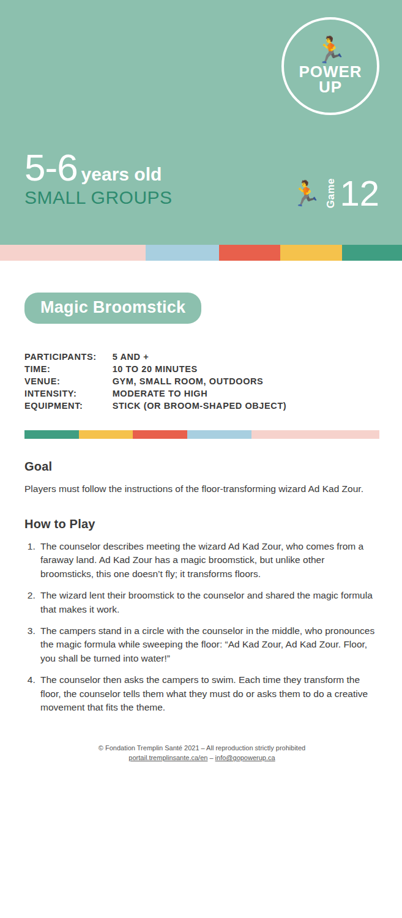🏃 POWER UP
5-6 years old SMALL GROUPS
🏃 Game 12
Magic Broomstick
| Participants: | 5 and + |
| Time: | 10 to 20 minutes |
| Venue: | Gym, small room, outdoors |
| Intensity: | Moderate to high |
| Equipment: | Stick (or broom-shaped object) |
Goal
Players must follow the instructions of the floor-transforming wizard Ad Kad Zour.
How to Play
The counselor describes meeting the wizard Ad Kad Zour, who comes from a faraway land. Ad Kad Zour has a magic broomstick, but unlike other broomsticks, this one doesn’t fly; it transforms floors.
The wizard lent their broomstick to the counselor and shared the magic formula that makes it work.
The campers stand in a circle with the counselor in the middle, who pronounces the magic formula while sweeping the floor: “Ad Kad Zour, Ad Kad Zour. Floor, you shall be turned into water!”
The counselor then asks the campers to swim. Each time they transform the floor, the counselor tells them what they must do or asks them to do a creative movement that fits the theme.
© Fondation Tremplin Santé 2021 – All reproduction strictly prohibited
portail.tremplinsante.ca/en – info@gopowerup.ca